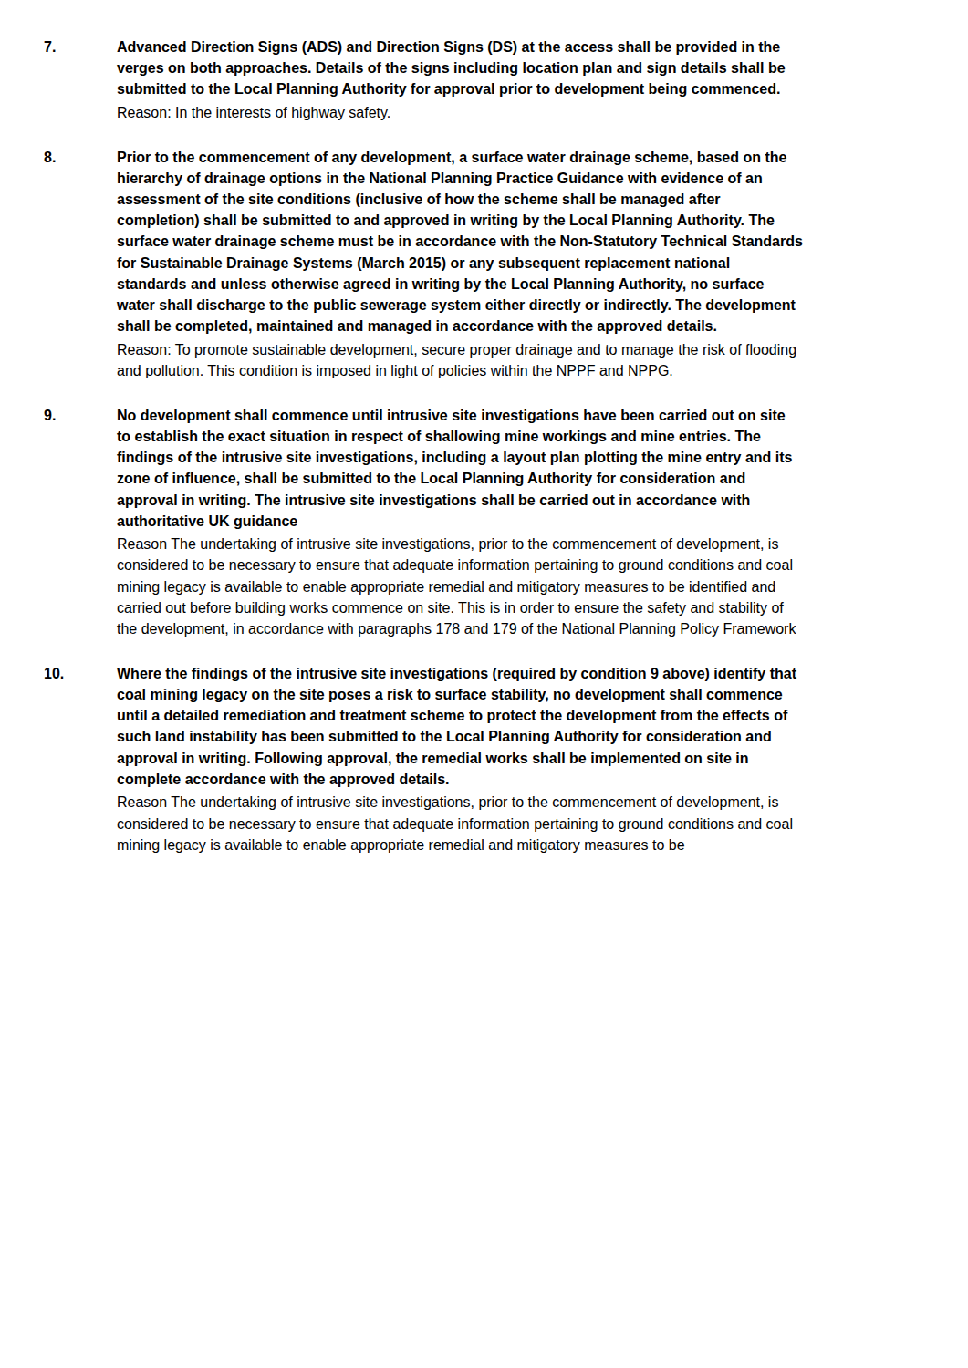7.
Advanced Direction Signs (ADS) and Direction Signs (DS) at the access shall be provided in the verges on both approaches. Details of the signs including location plan and sign details shall be submitted to the Local Planning Authority for approval prior to development being commenced.
Reason: In the interests of highway safety.
8.
Prior to the commencement of any development, a surface water drainage scheme, based on the hierarchy of drainage options in the National Planning Practice Guidance with evidence of an assessment of the site conditions (inclusive of how the scheme shall be managed after completion) shall be submitted to and approved in writing by the Local Planning Authority. The surface water drainage scheme must be in accordance with the Non-Statutory Technical Standards for Sustainable Drainage Systems (March 2015) or any subsequent replacement national standards and unless otherwise agreed in writing by the Local Planning Authority, no surface water shall discharge to the public sewerage system either directly or indirectly. The development shall be completed, maintained and managed in accordance with the approved details.
Reason: To promote sustainable development, secure proper drainage and to manage the risk of flooding and pollution. This condition is imposed in light of policies within the NPPF and NPPG.
9.
No development shall commence until intrusive site investigations have been carried out on site to establish the exact situation in respect of shallowing mine workings and mine entries. The findings of the intrusive site investigations, including a layout plan plotting the mine entry and its zone of influence, shall be submitted to the Local Planning Authority for consideration and approval in writing. The intrusive site investigations shall be carried out in accordance with authoritative UK guidance
Reason The undertaking of intrusive site investigations, prior to the commencement of development, is considered to be necessary to ensure that adequate information pertaining to ground conditions and coal mining legacy is available to enable appropriate remedial and mitigatory measures to be identified and carried out before building works commence on site. This is in order to ensure the safety and stability of the development, in accordance with paragraphs 178 and 179 of the National Planning Policy Framework
10.
Where the findings of the intrusive site investigations (required by condition 9 above) identify that coal mining legacy on the site poses a risk to surface stability, no development shall commence until a detailed remediation and treatment scheme to protect the development from the effects of such land instability has been submitted to the Local Planning Authority for consideration and approval in writing. Following approval, the remedial works shall be implemented on site in complete accordance with the approved details.
Reason The undertaking of intrusive site investigations, prior to the commencement of development, is considered to be necessary to ensure that adequate information pertaining to ground conditions and coal mining legacy is available to enable appropriate remedial and mitigatory measures to be